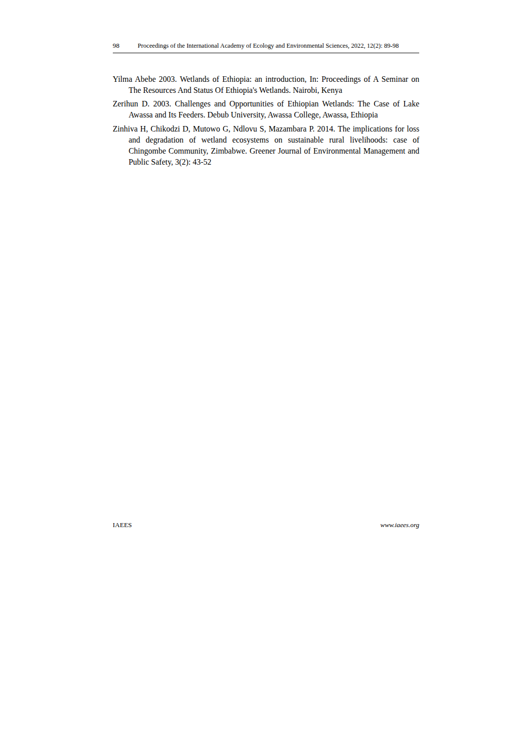98 Proceedings of the International Academy of Ecology and Environmental Sciences, 2022, 12(2): 89-98
Yilma Abebe 2003. Wetlands of Ethiopia: an introduction, In: Proceedings of A Seminar on The Resources And Status Of Ethiopia's Wetlands. Nairobi, Kenya
Zerihun D. 2003. Challenges and Opportunities of Ethiopian Wetlands: The Case of Lake Awassa and Its Feeders. Debub University, Awassa College, Awassa, Ethiopia
Zinhiva H, Chikodzi D, Mutowo G, Ndlovu S, Mazambara P. 2014. The implications for loss and degradation of wetland ecosystems on sustainable rural livelihoods: case of Chingombe Community, Zimbabwe. Greener Journal of Environmental Management and Public Safety, 3(2): 43-52
IAEES www.iaees.org